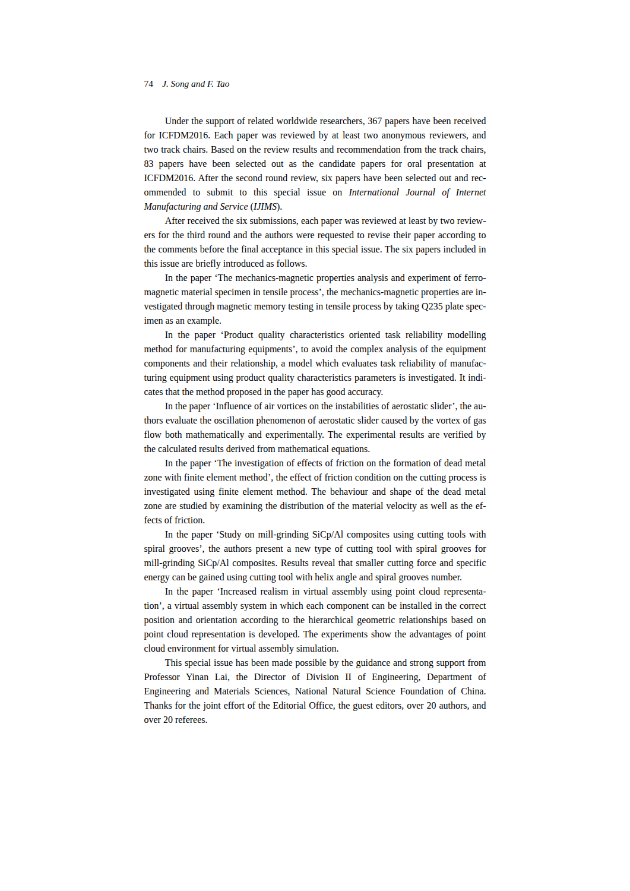74 J. Song and F. Tao
Under the support of related worldwide researchers, 367 papers have been received for ICFDM2016. Each paper was reviewed by at least two anonymous reviewers, and two track chairs. Based on the review results and recommendation from the track chairs, 83 papers have been selected out as the candidate papers for oral presentation at ICFDM2016. After the second round review, six papers have been selected out and recommended to submit to this special issue on International Journal of Internet Manufacturing and Service (IJIMS).
After received the six submissions, each paper was reviewed at least by two reviewers for the third round and the authors were requested to revise their paper according to the comments before the final acceptance in this special issue. The six papers included in this issue are briefly introduced as follows.
In the paper ‘The mechanics-magnetic properties analysis and experiment of ferromagnetic material specimen in tensile process’, the mechanics-magnetic properties are investigated through magnetic memory testing in tensile process by taking Q235 plate specimen as an example.
In the paper ‘Product quality characteristics oriented task reliability modelling method for manufacturing equipments’, to avoid the complex analysis of the equipment components and their relationship, a model which evaluates task reliability of manufacturing equipment using product quality characteristics parameters is investigated. It indicates that the method proposed in the paper has good accuracy.
In the paper ‘Influence of air vortices on the instabilities of aerostatic slider’, the authors evaluate the oscillation phenomenon of aerostatic slider caused by the vortex of gas flow both mathematically and experimentally. The experimental results are verified by the calculated results derived from mathematical equations.
In the paper ‘The investigation of effects of friction on the formation of dead metal zone with finite element method’, the effect of friction condition on the cutting process is investigated using finite element method. The behaviour and shape of the dead metal zone are studied by examining the distribution of the material velocity as well as the effects of friction.
In the paper ‘Study on mill-grinding SiCp/Al composites using cutting tools with spiral grooves’, the authors present a new type of cutting tool with spiral grooves for mill-grinding SiCp/Al composites. Results reveal that smaller cutting force and specific energy can be gained using cutting tool with helix angle and spiral grooves number.
In the paper ‘Increased realism in virtual assembly using point cloud representation’, a virtual assembly system in which each component can be installed in the correct position and orientation according to the hierarchical geometric relationships based on point cloud representation is developed. The experiments show the advantages of point cloud environment for virtual assembly simulation.
This special issue has been made possible by the guidance and strong support from Professor Yinan Lai, the Director of Division II of Engineering, Department of Engineering and Materials Sciences, National Natural Science Foundation of China. Thanks for the joint effort of the Editorial Office, the guest editors, over 20 authors, and over 20 referees.